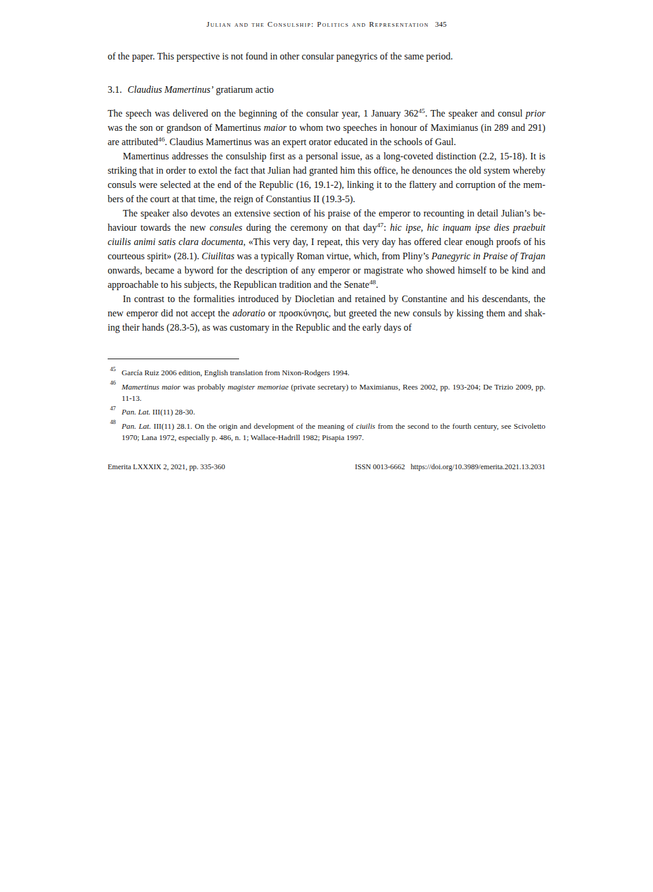Julian and the Consulship: Politics and Representation345
of the paper. This perspective is not found in other consular panegyrics of the same period.
3.1. Claudius Mamertinus’ gratiarum actio
The speech was delivered on the beginning of the consular year, 1 January 36245. The speaker and consul prior was the son or grandson of Mamertinus maior to whom two speeches in honour of Maximianus (in 289 and 291) are attributed46. Claudius Mamertinus was an expert orator educated in the schools of Gaul.
Mamertinus addresses the consulship first as a personal issue, as a long-coveted distinction (2.2, 15-18). It is striking that in order to extol the fact that Julian had granted him this office, he denounces the old system whereby consuls were selected at the end of the Republic (16, 19.1-2), linking it to the flattery and corruption of the members of the court at that time, the reign of Constantius II (19.3-5).
The speaker also devotes an extensive section of his praise of the emperor to recounting in detail Julian’s behaviour towards the new consules during the ceremony on that day47: hic ipse, hic inquam ipse dies praebuit ciuilis animi satis clara documenta, «This very day, I repeat, this very day has offered clear enough proofs of his courteous spirit» (28.1). Ciuilitas was a typically Roman virtue, which, from Pliny’s Panegyric in Praise of Trajan onwards, became a byword for the description of any emperor or magistrate who showed himself to be kind and approachable to his subjects, the Republican tradition and the Senate48.
In contrast to the formalities introduced by Diocletian and retained by Constantine and his descendants, the new emperor did not accept the adoratio or προσκύνησις, but greeted the new consuls by kissing them and shaking their hands (28.3-5), as was customary in the Republic and the early days of
García Ruiz 2006 edition, English translation from Nixon-Rodgers 1994.
Mamertinus maior was probably magister memoriae (private secretary) to Maximianus, Rees 2002, pp. 193-204; De Trizio 2009, pp. 11-13.
Pan. Lat. III(11) 28-30.
Pan. Lat. III(11) 28.1. On the origin and development of the meaning of ciuilis from the second to the fourth century, see Scivoletto 1970; Lana 1972, especially p. 486, n. 1; Wallace-Hadrill 1982; Pisapia 1997.
Emerita LXXXIX 2, 2021, pp. 335-360 ISSN 0013-6662 https://doi.org/10.3989/emerita.2021.13.2031